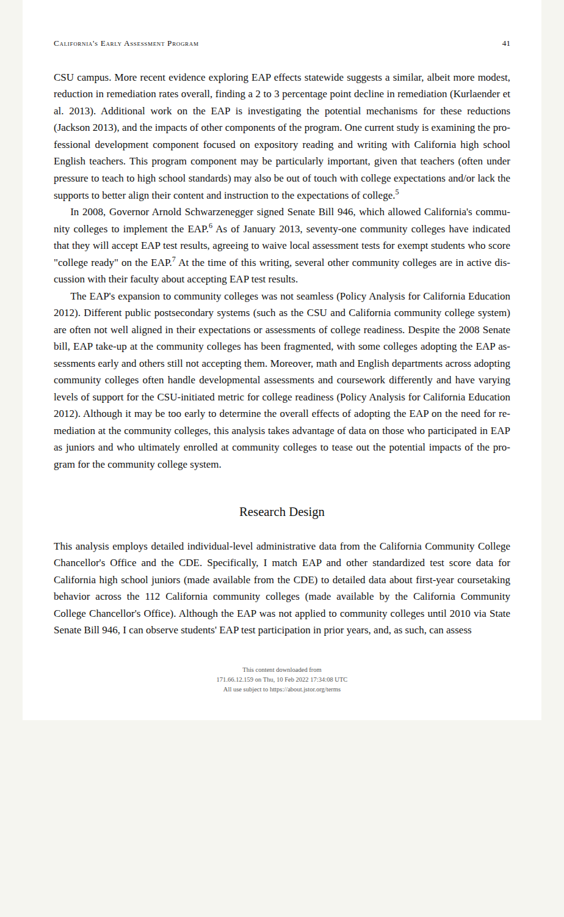California's Early Assessment Program 41
CSU campus. More recent evidence exploring EAP effects statewide suggests a similar, albeit more modest, reduction in remediation rates overall, finding a 2 to 3 percentage point decline in remediation (Kurlaender et al. 2013). Additional work on the EAP is investigating the potential mechanisms for these reductions (Jackson 2013), and the impacts of other components of the program. One current study is examining the professional development component focused on expository reading and writing with California high school English teachers. This program component may be particularly important, given that teachers (often under pressure to teach to high school standards) may also be out of touch with college expectations and/or lack the supports to better align their content and instruction to the expectations of college.5
In 2008, Governor Arnold Schwarzenegger signed Senate Bill 946, which allowed California's community colleges to implement the EAP.6 As of January 2013, seventy-one community colleges have indicated that they will accept EAP test results, agreeing to waive local assessment tests for exempt students who score "college ready" on the EAP.7 At the time of this writing, several other community colleges are in active discussion with their faculty about accepting EAP test results.
The EAP's expansion to community colleges was not seamless (Policy Analysis for California Education 2012). Different public postsecondary systems (such as the CSU and California community college system) are often not well aligned in their expectations or assessments of college readiness. Despite the 2008 Senate bill, EAP take-up at the community colleges has been fragmented, with some colleges adopting the EAP assessments early and others still not accepting them. Moreover, math and English departments across adopting community colleges often handle developmental assessments and coursework differently and have varying levels of support for the CSU-initiated metric for college readiness (Policy Analysis for California Education 2012). Although it may be too early to determine the overall effects of adopting the EAP on the need for remediation at the community colleges, this analysis takes advantage of data on those who participated in EAP as juniors and who ultimately enrolled at community colleges to tease out the potential impacts of the program for the community college system.
Research Design
This analysis employs detailed individual-level administrative data from the California Community College Chancellor's Office and the CDE. Specifically, I match EAP and other standardized test score data for California high school juniors (made available from the CDE) to detailed data about first-year coursetaking behavior across the 112 California community colleges (made available by the California Community College Chancellor's Office). Although the EAP was not applied to community colleges until 2010 via State Senate Bill 946, I can observe students' EAP test participation in prior years, and, as such, can assess
This content downloaded from
171.66.12.159 on Thu, 10 Feb 2022 17:34:08 UTC
All use subject to https://about.jstor.org/terms